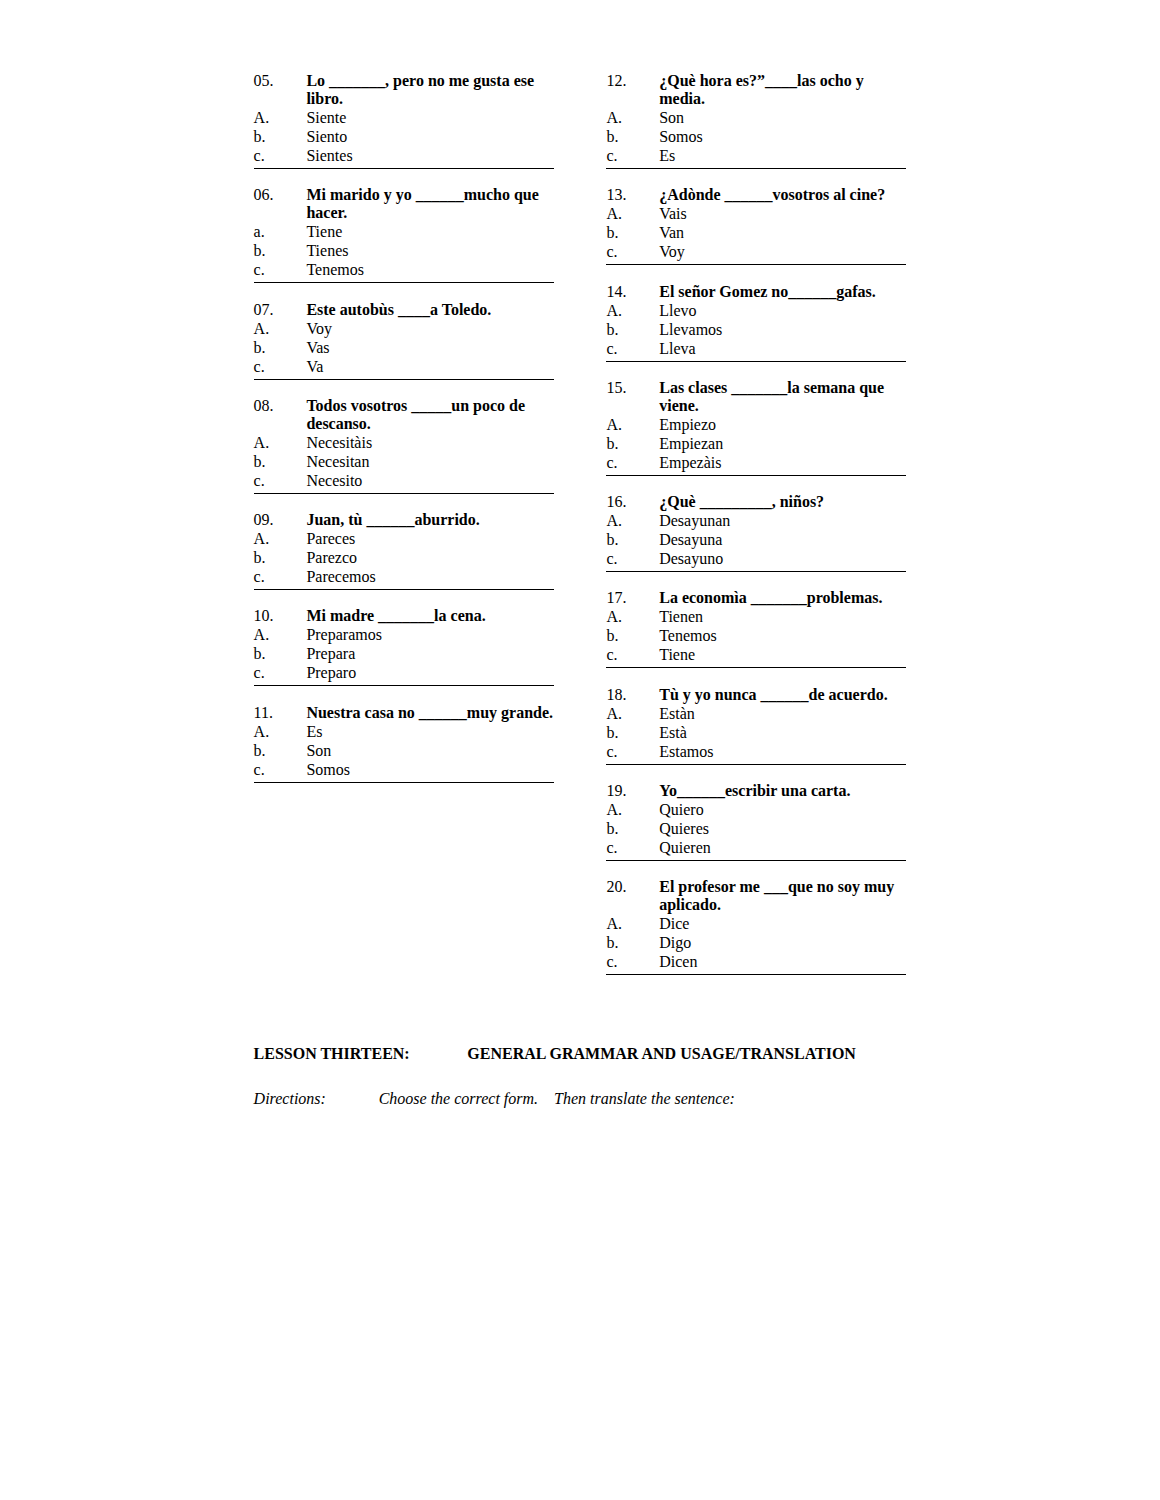| 05. | Lo _______, pero no me gusta ese libro. |
| A. | Siente |
| b. | Siento |
| c. | Sientes |
| 06. | Mi marido y yo ______mucho que hacer. |
| a. | Tiene |
| b. | Tienes |
| c. | Tenemos |
| 07. | Este autobùs ____a Toledo. |
| A. | Voy |
| b. | Vas |
| c. | Va |
| 08. | Todos vosotros _____un poco de descanso. |
| A. | Necesitàis |
| b. | Necesitan |
| c. | Necesito |
| 09. | Juan, tù ______aburrido. |
| A. | Pareces |
| b. | Parezco |
| c. | Parecemos |
| 10. | Mi madre _______la cena. |
| A. | Preparamos |
| b. | Prepara |
| c. | Preparo |
| 11. | Nuestra casa no ______muy grande. |
| A. | Es |
| b. | Son |
| c. | Somos |
| 12. | ¿Què hora es?”____las ocho y media. |
| A. | Son |
| b. | Somos |
| c. | Es |
| 13. | ¿Adònde ______vosotros al cine? |
| A. | Vais |
| b. | Van |
| c. | Voy |
| 14. | El señor Gomez no______gafas. |
| A. | Llevo |
| b. | Llevamos |
| c. | Lleva |
| 15. | Las clases _______la semana que viene. |
| A. | Empiezo |
| b. | Empiezan |
| c. | Empezàis |
| 16. | ¿Què _________, niños? |
| A. | Desayunan |
| b. | Desayuna |
| c. | Desayuno |
| 17. | La economìa _______problemas. |
| A. | Tienen |
| b. | Tenemos |
| c. | Tiene |
| 18. | Tù y yo nunca ______de acuerdo. |
| A. | Estàn |
| b. | Està |
| c. | Estamos |
| 19. | Yo______escribir una carta. |
| A. | Quiero |
| b. | Quieres |
| c. | Quieren |
| 20. | El profesor me ___que no soy muy aplicado. |
| A. | Dice |
| b. | Digo |
| c. | Dicen |
LESSON THIRTEEN: GENERAL GRAMMAR AND USAGE/TRANSLATION
Directions: Choose the correct form. Then translate the sentence: